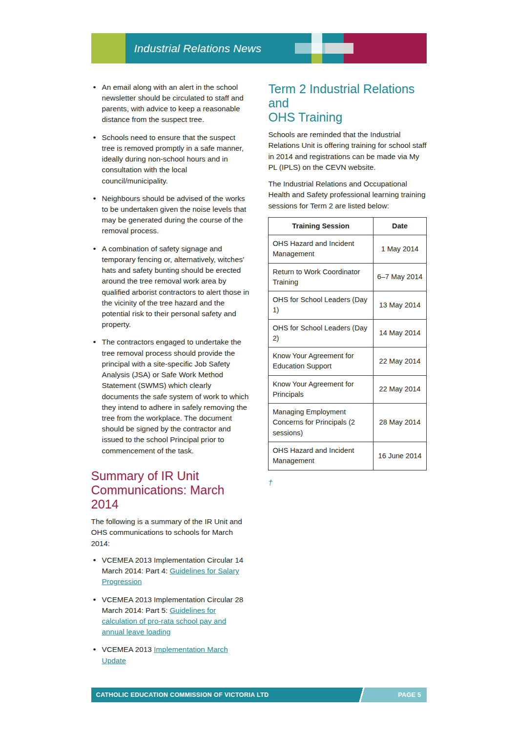Industrial Relations News
An email along with an alert in the school newsletter should be circulated to staff and parents, with advice to keep a reasonable distance from the suspect tree.
Schools need to ensure that the suspect tree is removed promptly in a safe manner, ideally during non-school hours and in consultation with the local council/municipality.
Neighbours should be advised of the works to be undertaken given the noise levels that may be generated during the course of the removal process.
A combination of safety signage and temporary fencing or, alternatively, witches’ hats and safety bunting should be erected around the tree removal work area by qualified arborist contractors to alert those in the vicinity of the tree hazard and the potential risk to their personal safety and property.
The contractors engaged to undertake the tree removal process should provide the principal with a site-specific Job Safety Analysis (JSA) or Safe Work Method Statement (SWMS) which clearly documents the safe system of work to which they intend to adhere in safely removing the tree from the workplace. The document should be signed by the contractor and issued to the school Principal prior to commencement of the task.
Summary of IR Unit
Communications: March 2014
The following is a summary of the IR Unit and OHS communications to schools for March 2014:
VCEMEA 2013 Implementation Circular 14 March 2014: Part 4: Guidelines for Salary Progression
VCEMEA 2013 Implementation Circular 28 March 2014: Part 5: Guidelines for calculation of pro-rata school pay and annual leave loading
VCEMEA 2013 Implementation March Update
Term 2 Industrial Relations and
OHS Training
Schools are reminded that the Industrial Relations Unit is offering training for school staff in 2014 and registrations can be made via My PL (IPLS) on the CEVN website.
The Industrial Relations and Occupational Health and Safety professional learning training sessions for Term 2 are listed below:
| Training Session | Date |
| --- | --- |
| OHS Hazard and Incident Management | 1 May 2014 |
| Return to Work Coordinator Training | 6–7 May 2014 |
| OHS for School Leaders (Day 1) | 13 May 2014 |
| OHS for School Leaders (Day 2) | 14 May 2014 |
| Know Your Agreement for Education Support | 22 May 2014 |
| Know Your Agreement for Principals | 22 May 2014 |
| Managing Employment Concerns for Principals (2 sessions) | 28 May 2014 |
| OHS Hazard and Incident Management | 16 June 2014 |
†
CATHOLIC EDUCATION COMMISSION OF VICTORIA LTD
PAGE 5